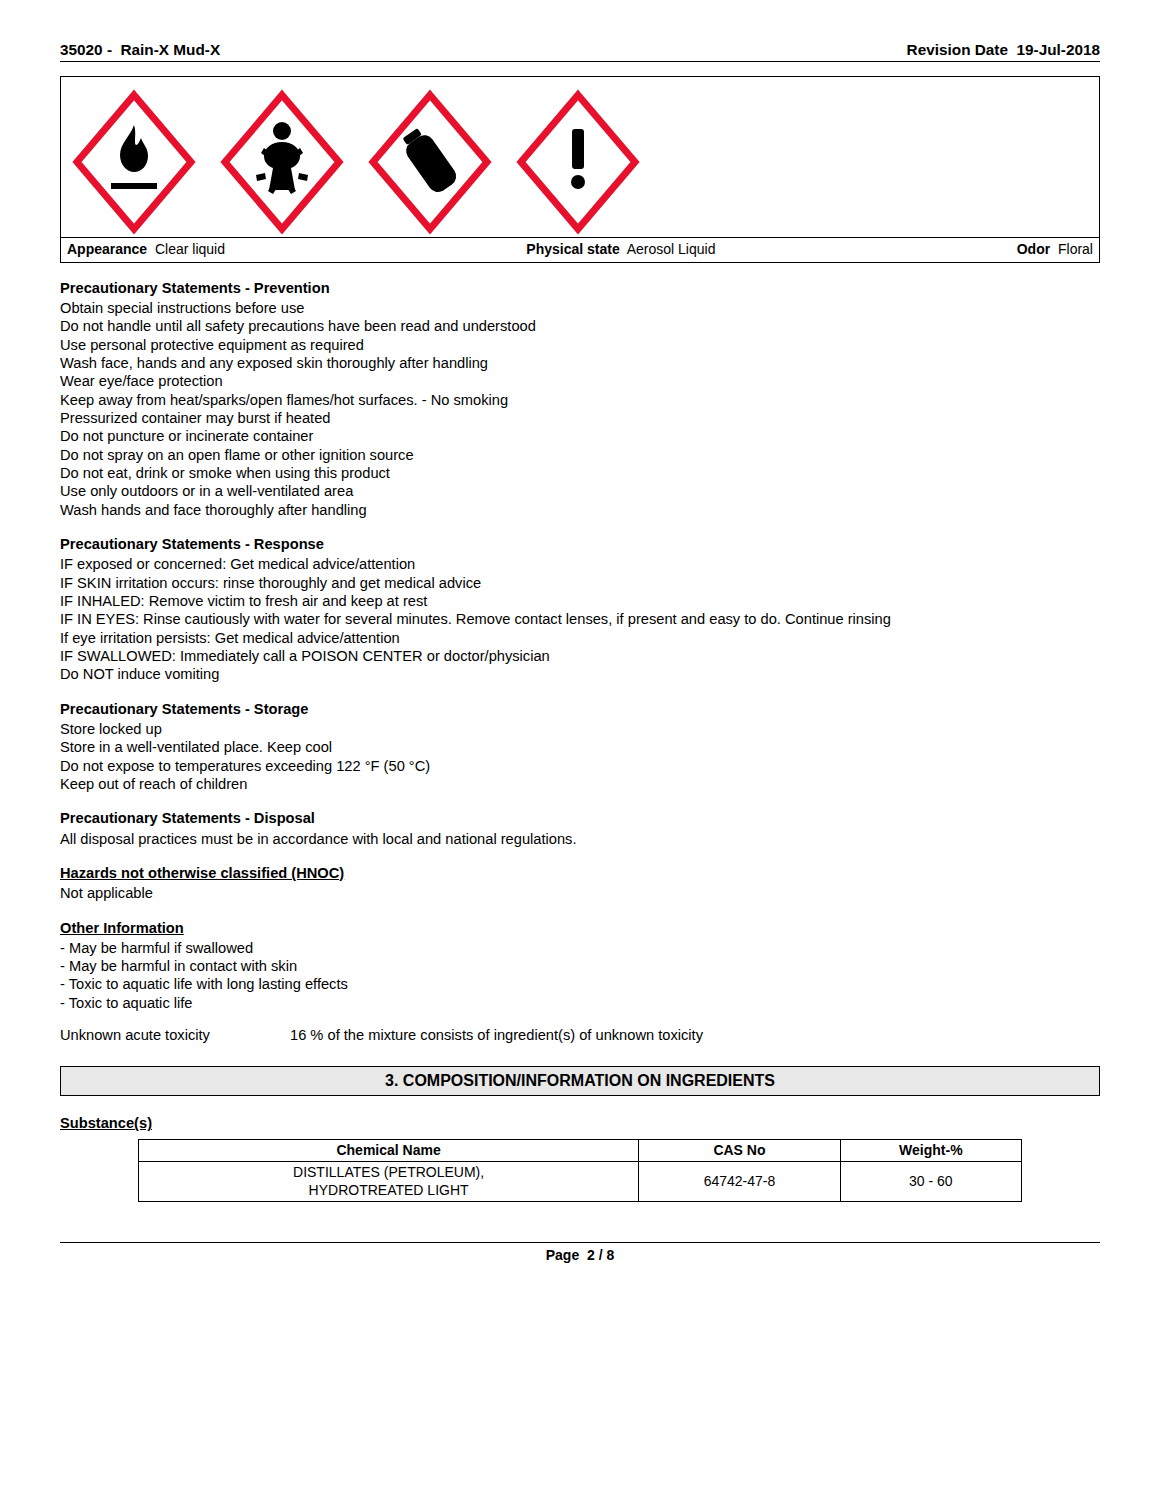35020 - Rain-X Mud-X
Revision Date 19-Jul-2018
Appearance Clear liquid Physical state Aerosol Liquid Odor Floral
Precautionary Statements - Prevention
Obtain special instructions before use
Do not handle until all safety precautions have been read and understood
Use personal protective equipment as required
Wash face, hands and any exposed skin thoroughly after handling
Wear eye/face protection
Keep away from heat/sparks/open flames/hot surfaces. - No smoking
Pressurized container may burst if heated
Do not puncture or incinerate container
Do not spray on an open flame or other ignition source
Do not eat, drink or smoke when using this product
Use only outdoors or in a well-ventilated area
Wash hands and face thoroughly after handling
Precautionary Statements - Response
IF exposed or concerned: Get medical advice/attention
IF SKIN irritation occurs: rinse thoroughly and get medical advice
IF INHALED: Remove victim to fresh air and keep at rest
IF IN EYES: Rinse cautiously with water for several minutes. Remove contact lenses, if present and easy to do. Continue rinsing
If eye irritation persists: Get medical advice/attention
IF SWALLOWED: Immediately call a POISON CENTER or doctor/physician
Do NOT induce vomiting
Precautionary Statements - Storage
Store locked up
Store in a well-ventilated place. Keep cool
Do not expose to temperatures exceeding 122 °F (50 °C)
Keep out of reach of children
Precautionary Statements - Disposal
All disposal practices must be in accordance with local and national regulations.
Hazards not otherwise classified (HNOC)
Not applicable
Other Information
- May be harmful if swallowed
- May be harmful in contact with skin
- Toxic to aquatic life with long lasting effects
- Toxic to aquatic life
Unknown acute toxicity
16 % of the mixture consists of ingredient(s) of unknown toxicity
3. COMPOSITION/INFORMATION ON INGREDIENTS
Substance(s)
| Chemical Name | CAS No | Weight-% |
| --- | --- | --- |
| DISTILLATES (PETROLEUM), HYDROTREATED LIGHT | 64742-47-8 | 30 - 60 |
Page 2 / 8